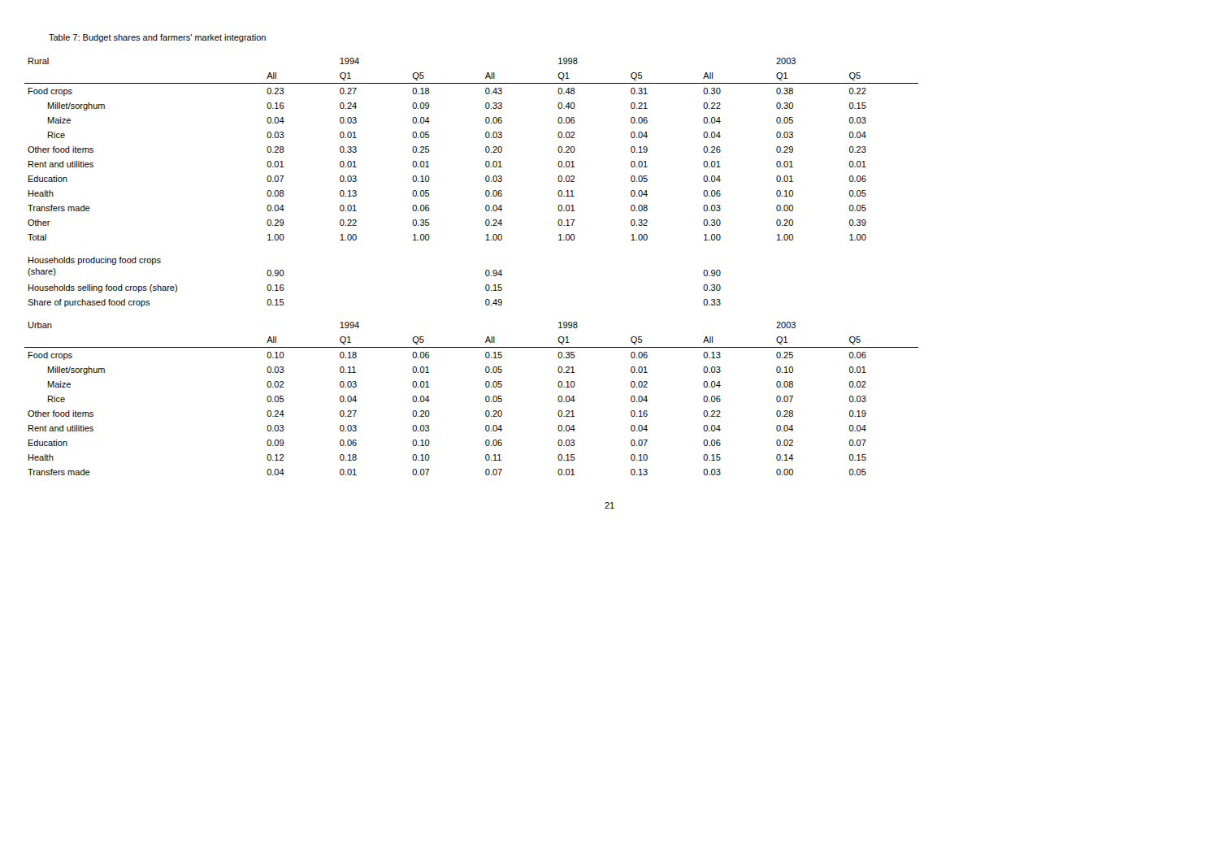Table 7: Budget shares and farmers' market integration
| Rural | | 1994 | | | 1998 | | | 2003 | |
| | All | Q1 | Q5 | All | Q1 | Q5 | All | Q1 | Q5 |
| Food crops | 0.23 | 0.27 | 0.18 | 0.43 | 0.48 | 0.31 | 0.30 | 0.38 | 0.22 |
| Millet/sorghum | 0.16 | 0.24 | 0.09 | 0.33 | 0.40 | 0.21 | 0.22 | 0.30 | 0.15 |
| Maize | 0.04 | 0.03 | 0.04 | 0.06 | 0.06 | 0.06 | 0.04 | 0.05 | 0.03 |
| Rice | 0.03 | 0.01 | 0.05 | 0.03 | 0.02 | 0.04 | 0.04 | 0.03 | 0.04 |
| Other food items | 0.28 | 0.33 | 0.25 | 0.20 | 0.20 | 0.19 | 0.26 | 0.29 | 0.23 |
| Rent and utilities | 0.01 | 0.01 | 0.01 | 0.01 | 0.01 | 0.01 | 0.01 | 0.01 | 0.01 |
| Education | 0.07 | 0.03 | 0.10 | 0.03 | 0.02 | 0.05 | 0.04 | 0.01 | 0.06 |
| Health | 0.08 | 0.13 | 0.05 | 0.06 | 0.11 | 0.04 | 0.06 | 0.10 | 0.05 |
| Transfers made | 0.04 | 0.01 | 0.06 | 0.04 | 0.01 | 0.08 | 0.03 | 0.00 | 0.05 |
| Other | 0.29 | 0.22 | 0.35 | 0.24 | 0.17 | 0.32 | 0.30 | 0.20 | 0.39 |
| Total | 1.00 | 1.00 | 1.00 | 1.00 | 1.00 | 1.00 | 1.00 | 1.00 | 1.00 |
| Households producing food crops (share) | 0.90 | | | 0.94 | | | 0.90 | | |
| Households selling food crops (share) | 0.16 | | | 0.15 | | | 0.30 | | |
| Share of purchased food crops | 0.15 | | | 0.49 | | | 0.33 | | |
| Urban | | 1994 | | | 1998 | | | 2003 | |
| | All | Q1 | Q5 | All | Q1 | Q5 | All | Q1 | Q5 |
| Food crops | 0.10 | 0.18 | 0.06 | 0.15 | 0.35 | 0.06 | 0.13 | 0.25 | 0.06 |
| Millet/sorghum | 0.03 | 0.11 | 0.01 | 0.05 | 0.21 | 0.01 | 0.03 | 0.10 | 0.01 |
| Maize | 0.02 | 0.03 | 0.01 | 0.05 | 0.10 | 0.02 | 0.04 | 0.08 | 0.02 |
| Rice | 0.05 | 0.04 | 0.04 | 0.05 | 0.04 | 0.04 | 0.06 | 0.07 | 0.03 |
| Other food items | 0.24 | 0.27 | 0.20 | 0.20 | 0.21 | 0.16 | 0.22 | 0.28 | 0.19 |
| Rent and utilities | 0.03 | 0.03 | 0.03 | 0.04 | 0.04 | 0.04 | 0.04 | 0.04 | 0.04 |
| Education | 0.09 | 0.06 | 0.10 | 0.06 | 0.03 | 0.07 | 0.06 | 0.02 | 0.07 |
| Health | 0.12 | 0.18 | 0.10 | 0.11 | 0.15 | 0.10 | 0.15 | 0.14 | 0.15 |
| Transfers made | 0.04 | 0.01 | 0.07 | 0.07 | 0.01 | 0.13 | 0.03 | 0.00 | 0.05 |
21